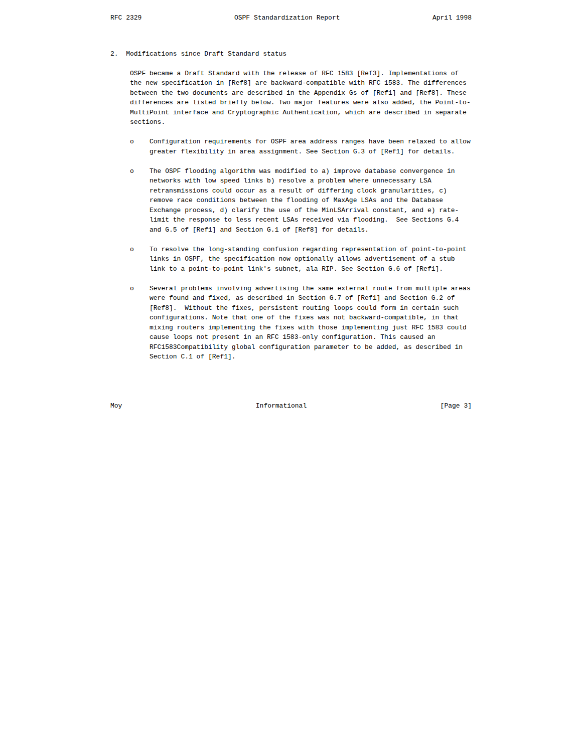RFC 2329 OSPF Standardization Report April 1998
2. Modifications since Draft Standard status
OSPF became a Draft Standard with the release of RFC 1583 [Ref3]. Implementations of the new specification in [Ref8] are backward-compatible with RFC 1583. The differences between the two documents are described in the Appendix Gs of [Ref1] and [Ref8]. These differences are listed briefly below. Two major features were also added, the Point-to-MultiPoint interface and Cryptographic Authentication, which are described in separate sections.
o Configuration requirements for OSPF area address ranges have been relaxed to allow greater flexibility in area assignment. See Section G.3 of [Ref1] for details.
o The OSPF flooding algorithm was modified to a) improve database convergence in networks with low speed links b) resolve a problem where unnecessary LSA retransmissions could occur as a result of differing clock granularities, c) remove race conditions between the flooding of MaxAge LSAs and the Database Exchange process, d) clarify the use of the MinLSArrival constant, and e) rate-limit the response to less recent LSAs received via flooding. See Sections G.4 and G.5 of [Ref1] and Section G.1 of [Ref8] for details.
o To resolve the long-standing confusion regarding representation of point-to-point links in OSPF, the specification now optionally allows advertisement of a stub link to a point-to-point link's subnet, ala RIP. See Section G.6 of [Ref1].
o Several problems involving advertising the same external route from multiple areas were found and fixed, as described in Section G.7 of [Ref1] and Section G.2 of [Ref8]. Without the fixes, persistent routing loops could form in certain such configurations. Note that one of the fixes was not backward-compatible, in that mixing routers implementing the fixes with those implementing just RFC 1583 could cause loops not present in an RFC 1583-only configuration. This caused an RFC1583Compatibility global configuration parameter to be added, as described in Section C.1 of [Ref1].
Moy Informational [Page 3]